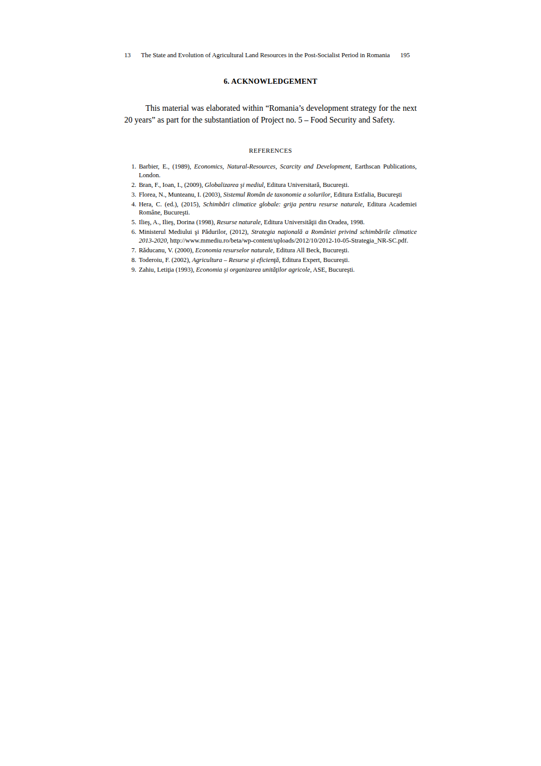13 The State and Evolution of Agricultural Land Resources in the Post-Socialist Period in Romania195
6. ACKNOWLEDGEMENT
This material was elaborated within “Romania’s development strategy for the next 20 years” as part for the substantiation of Project no. 5 – Food Security and Safety.
REFERENCES
Barbier, E., (1989), Economics, Natural-Resources, Scarcity and Development, Earthscan Publications, London.
Bran, F., Ioan, I., (2009), Globalizarea şi mediul, Editura Universitară, Bucureşti.
Florea, N., Munteanu, I. (2003), Sistemul Român de taxonomie a solurilor, Editura Estfalia, Bucureşti
Hera, C. (ed.), (2015), Schimbări climatice globale: grija pentru resurse naturale, Editura Academiei Române, Bucureşti.
Ilieş, A., Ilieş, Dorina (1998), Resurse naturale, Editura Universităţii din Oradea, 1998.
Ministerul Mediului şi Pădurilor, (2012), Strategia naţională a României privind schimbările climatice 2013-2020, http://www.mmediu.ro/beta/wp-content/uploads/2012/10/2012-10-05-Strategia_NR-SC.pdf.
Răducanu, V. (2000), Economia resurselor naturale, Editura All Beck, Bucureşti.
Toderoiu, F. (2002), Agricultura – Resurse şi eficienţă, Editura Expert, Bucureşti.
Zahiu, Letiţia (1993), Economia şi organizarea unităţilor agricole, ASE, Bucureşti.